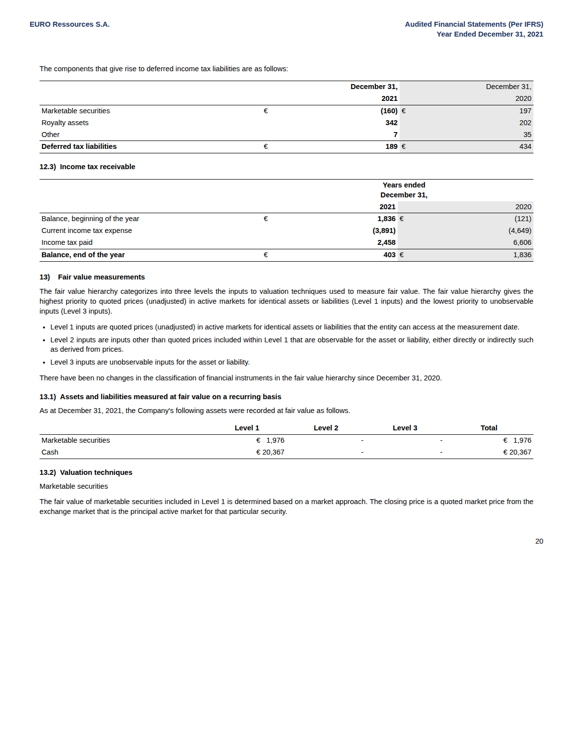EURO Ressources S.A.
Audited Financial Statements (Per IFRS)
Year Ended December 31, 2021
The components that give rise to deferred income tax liabilities are as follows:
| | | December 31, | | December 31, |
| | | 2021 | | 2020 |
| Marketable securities | € | (160) | € | 197 |
| Royalty assets | | 342 | | 202 |
| Other | | 7 | | 35 |
| Deferred tax liabilities | € | 189 | € | 434 |
12.3) Income tax receivable
| | | Years ended December 31, |
| | | 2021 | | 2020 |
| Balance, beginning of the year | € | 1,836 | € | (121) |
| Current income tax expense | | (3,891) | | (4,649) |
| Income tax paid | | 2,458 | | 6,606 |
| Balance, end of the year | € | 403 | € | 1,836 |
13) Fair value measurements
The fair value hierarchy categorizes into three levels the inputs to valuation techniques used to measure fair value. The fair value hierarchy gives the highest priority to quoted prices (unadjusted) in active markets for identical assets or liabilities (Level 1 inputs) and the lowest priority to unobservable inputs (Level 3 inputs).
Level 1 inputs are quoted prices (unadjusted) in active markets for identical assets or liabilities that the entity can access at the measurement date.
Level 2 inputs are inputs other than quoted prices included within Level 1 that are observable for the asset or liability, either directly or indirectly such as derived from prices.
Level 3 inputs are unobservable inputs for the asset or liability.
There have been no changes in the classification of financial instruments in the fair value hierarchy since December 31, 2020.
13.1) Assets and liabilities measured at fair value on a recurring basis
As at December 31, 2021, the Company's following assets were recorded at fair value as follows.
| | Level 1 | Level 2 | Level 3 | Total |
| Marketable securities | € 1,976 | - | - | € 1,976 |
| Cash | € 20,367 | - | - | € 20,367 |
13.2) Valuation techniques
Marketable securities
The fair value of marketable securities included in Level 1 is determined based on a market approach. The closing price is a quoted market price from the exchange market that is the principal active market for that particular security.
20